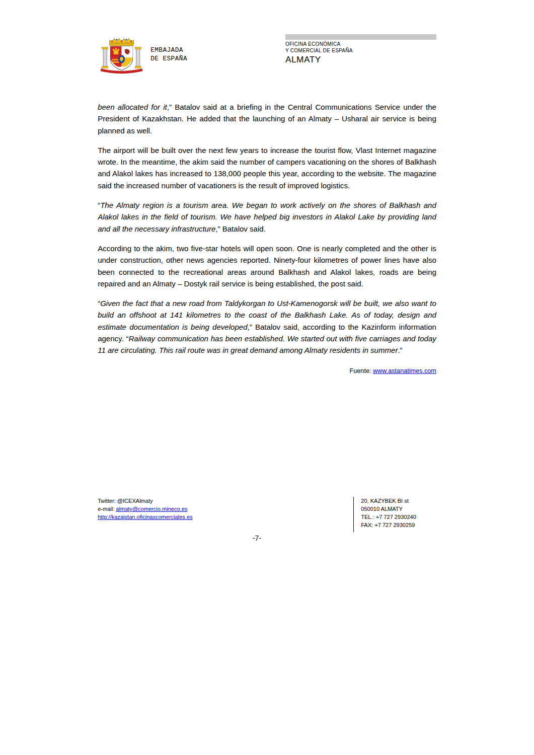EMBAJADA
DE ESPAÑA
OFICINA ECONÓMICA
Y COMERCIAL DE ESPAÑA
ALMATY
been allocated for it,” Batalov said at a briefing in the Central Communications Service under the President of Kazakhstan. He added that the launching of an Almaty – Usharal air service is being planned as well.
The airport will be built over the next few years to increase the tourist flow, Vlast Internet magazine wrote. In the meantime, the akim said the number of campers vacationing on the shores of Balkhash and Alakol lakes has increased to 138,000 people this year, according to the website. The magazine said the increased number of vacationers is the result of improved logistics.
“The Almaty region is a tourism area. We began to work actively on the shores of Balkhash and Alakol lakes in the field of tourism. We have helped big investors in Alakol Lake by providing land and all the necessary infrastructure,” Batalov said.
According to the akim, two five-star hotels will open soon. One is nearly completed and the other is under construction, other news agencies reported. Ninety-four kilometres of power lines have also been connected to the recreational areas around Balkhash and Alakol lakes, roads are being repaired and an Almaty – Dostyk rail service is being established, the post said.
“Given the fact that a new road from Taldykorgan to Ust-Kamenogorsk will be built, we also want to build an offshoot at 141 kilometres to the coast of the Balkhash Lake. As of today, design and estimate documentation is being developed,” Batalov said, according to the Kazinform information agency. “Railway communication has been established. We started out with five carriages and today 11 are circulating. This rail route was in great demand among Almaty residents in summer.”
Fuente: www.astanatimes.com
Twitter: @ICEXAlmaty
e-mail: almaty@comercio.mineco.es
http://kazajstan.oficinascomerciales.es
20, KAZYBEK BI st
050010 ALMATY
TEL.: +7 727 2930240
FAX: +7 727 2930259
-7-